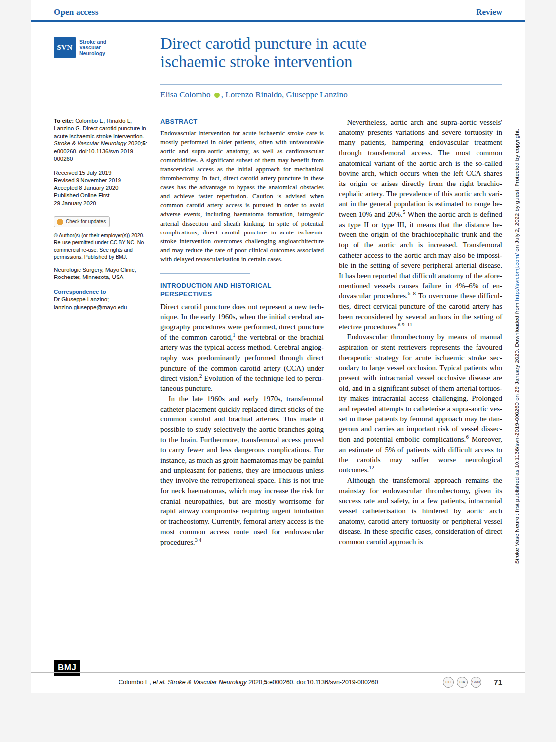Open access
Review
SVN
Stroke and Vascular Neurology
Direct carotid puncture in acute
ischaemic stroke intervention
Elisa Colombo , Lorenzo Rinaldo, Giuseppe Lanzino
To cite: Colombo E, Rinaldo L, Lanzino G. Direct carotid puncture in acute ischaemic stroke intervention. Stroke & Vascular Neurology 2020;5: e000260. doi:10.1136/svn-2019-000260
Received 15 July 2019
Revised 9 November 2019
Accepted 8 January 2020
Published Online First
29 January 2020
Check for updates
© Author(s) (or their employer(s)) 2020. Re-use permitted under CC BY-NC. No commercial re-use. See rights and permissions. Published by BMJ.
Neurologic Surgery, Mayo Clinic, Rochester, Minnesota, USA
Correspondence to
Dr Giuseppe Lanzino;
lanzino.giuseppe@mayo.edu
Abstract
Endovascular intervention for acute ischaemic stroke care is mostly performed in older patients, often with unfavourable aortic and supra-aortic anatomy, as well as cardiovascular comorbidities. A significant subset of them may benefit from transcervical access as the initial approach for mechanical thrombectomy. In fact, direct carotid artery puncture in these cases has the advantage to bypass the anatomical obstacles and achieve faster reperfusion. Caution is advised when common carotid artery access is pursued in order to avoid adverse events, including haematoma formation, iatrogenic arterial dissection and sheath kinking. In spite of potential complications, direct carotid puncture in acute ischaemic stroke intervention overcomes challenging angioarchitecture and may reduce the rate of poor clinical outcomes associated with delayed revascularisation in certain cases.
Introduction and historical perspectives
Direct carotid puncture does not represent a new technique. In the early 1960s, when the initial cerebral angiography procedures were performed, direct puncture of the common carotid,1 the vertebral or the brachial artery was the typical access method. Cerebral angiography was predominantly performed through direct puncture of the common carotid artery (CCA) under direct vision.2 Evolution of the technique led to percutaneous puncture.
In the late 1960s and early 1970s, transfemoral catheter placement quickly replaced direct sticks of the common carotid and brachial arteries. This made it possible to study selectively the aortic branches going to the brain. Furthermore, transfemoral access proved to carry fewer and less dangerous complications. For instance, as much as groin haematomas may be painful and unpleasant for patients, they are innocuous unless they involve the retroperitoneal space. This is not true for neck haematomas, which may increase the risk for cranial neuropathies, but are mostly worrisome for rapid airway compromise requiring urgent intubation or tracheostomy. Currently, femoral artery access is the most common access route used for endovascular procedures.3 4
Nevertheless, aortic arch and supra-aortic vessels' anatomy presents variations and severe tortuosity in many patients, hampering endovascular treatment through transfemoral access. The most common anatomical variant of the aortic arch is the so-called bovine arch, which occurs when the left CCA shares its origin or arises directly from the right brachiocephalic artery. The prevalence of this aortic arch variant in the general population is estimated to range between 10% and 20%.5 When the aortic arch is defined as type II or type III, it means that the distance between the origin of the brachiocephalic trunk and the top of the aortic arch is increased. Transfemoral catheter access to the aortic arch may also be impossible in the setting of severe peripheral arterial disease. It has been reported that difficult anatomy of the aforementioned vessels causes failure in 4%–6% of endovascular procedures.6–8 To overcome these difficulties, direct cervical puncture of the carotid artery has been reconsidered by several authors in the setting of elective procedures.6 9–11
Endovascular thrombectomy by means of manual aspiration or stent retrievers represents the favoured therapeutic strategy for acute ischaemic stroke secondary to large vessel occlusion. Typical patients who present with intracranial vessel occlusive disease are old, and in a significant subset of them arterial tortuosity makes intracranial access challenging. Prolonged and repeated attempts to catheterise a supra-aortic vessel in these patients by femoral approach may be dangerous and carries an important risk of vessel dissection and potential embolic complications.6 Moreover, an estimate of 5% of patients with difficult access to the carotids may suffer worse neurological outcomes.12
Although the transfemoral approach remains the mainstay for endovascular thrombectomy, given its success rate and safety, in a few patients, intracranial vessel catheterisation is hindered by aortic arch anatomy, carotid artery tortuosity or peripheral vessel disease. In these specific cases, consideration of direct common carotid approach is
BMJ
Colombo E, et al. Stroke & Vascular Neurology 2020;5:e000260. doi:10.1136/svn-2019-000260
CC
OA
SVN
71
Stroke Vasc Neurol: first published as 10.1136/svn-2019-000260 on 29 January 2020. Downloaded from http://svn.bmj.com/ on July 2, 2022 by guest. Protected by copyright.